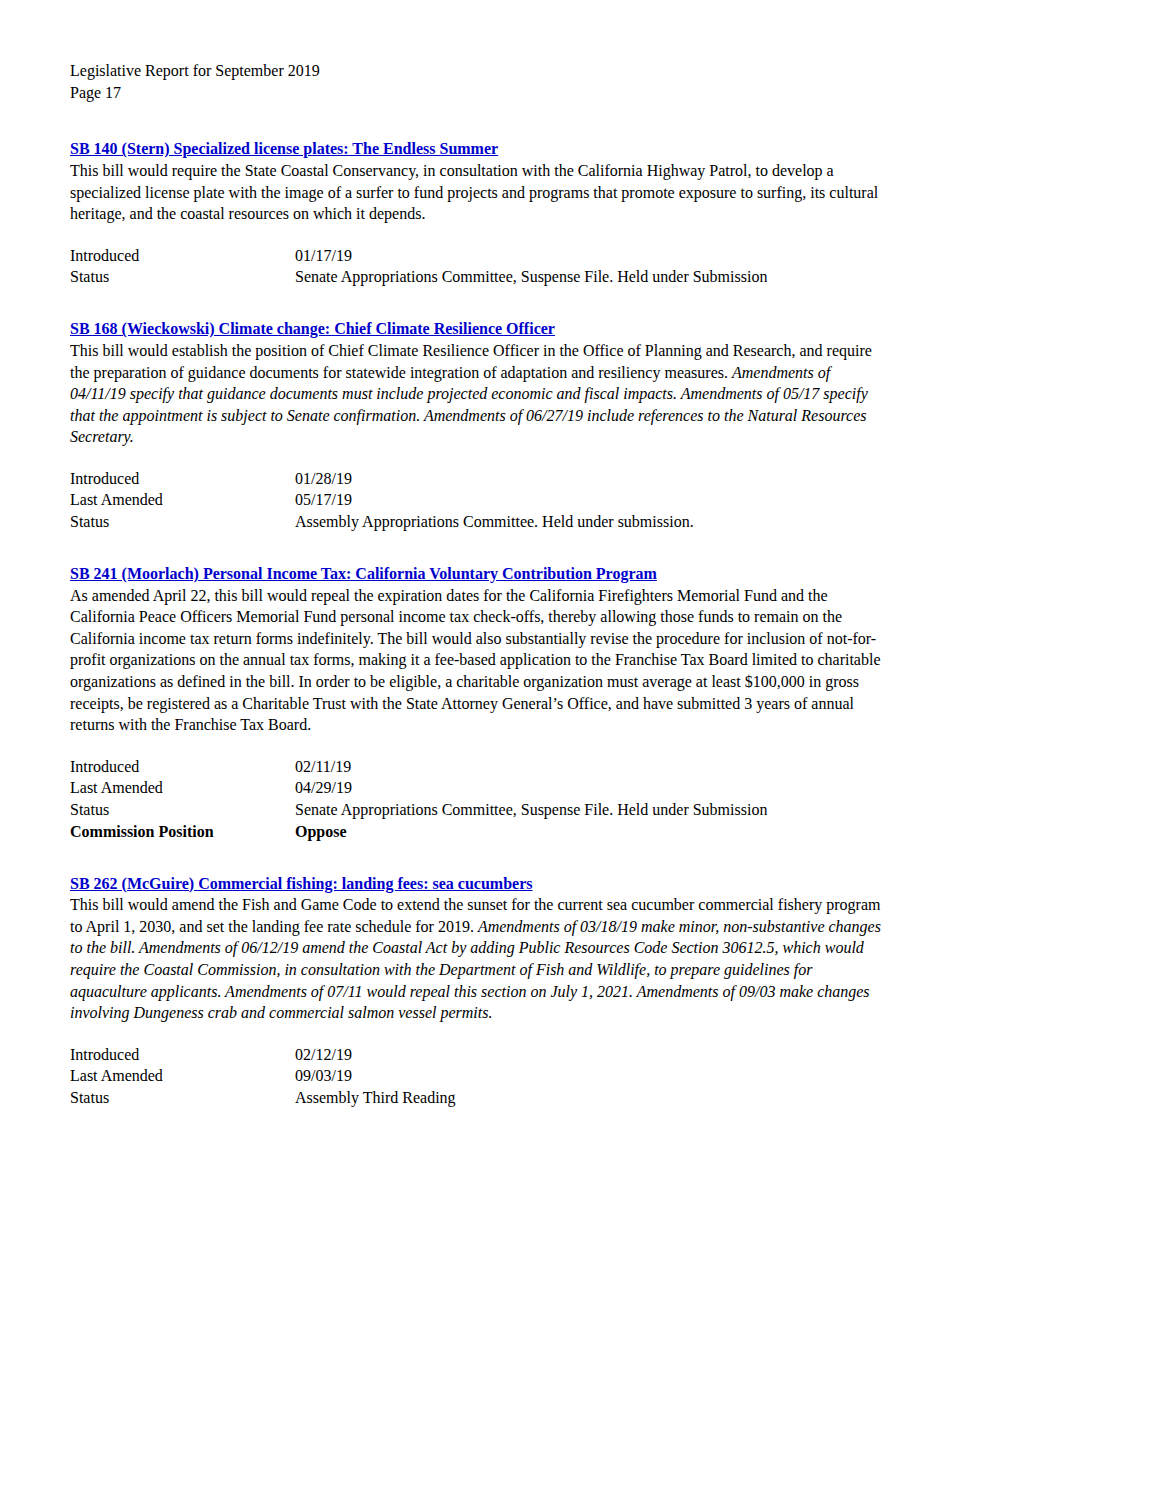Legislative Report for September 2019
Page 17
SB 140 (Stern) Specialized license plates: The Endless Summer
This bill would require the State Coastal Conservancy, in consultation with the California Highway Patrol, to develop a specialized license plate with the image of a surfer to fund projects and programs that promote exposure to surfing, its cultural heritage, and the coastal resources on which it depends.
| Introduced | 01/17/19 |
| Status | Senate Appropriations Committee, Suspense File. Held under Submission |
SB 168 (Wieckowski) Climate change: Chief Climate Resilience Officer
This bill would establish the position of Chief Climate Resilience Officer in the Office of Planning and Research, and require the preparation of guidance documents for statewide integration of adaptation and resiliency measures. Amendments of 04/11/19 specify that guidance documents must include projected economic and fiscal impacts. Amendments of 05/17 specify that the appointment is subject to Senate confirmation. Amendments of 06/27/19 include references to the Natural Resources Secretary.
| Introduced | 01/28/19 |
| Last Amended | 05/17/19 |
| Status | Assembly Appropriations Committee. Held under submission. |
SB 241 (Moorlach) Personal Income Tax: California Voluntary Contribution Program
As amended April 22, this bill would repeal the expiration dates for the California Firefighters Memorial Fund and the California Peace Officers Memorial Fund personal income tax check-offs, thereby allowing those funds to remain on the California income tax return forms indefinitely. The bill would also substantially revise the procedure for inclusion of not-for-profit organizations on the annual tax forms, making it a fee-based application to the Franchise Tax Board limited to charitable organizations as defined in the bill. In order to be eligible, a charitable organization must average at least $100,000 in gross receipts, be registered as a Charitable Trust with the State Attorney General’s Office, and have submitted 3 years of annual returns with the Franchise Tax Board.
| Introduced | 02/11/19 |
| Last Amended | 04/29/19 |
| Status | Senate Appropriations Committee, Suspense File. Held under Submission |
| Commission Position | Oppose |
SB 262 (McGuire) Commercial fishing: landing fees: sea cucumbers
This bill would amend the Fish and Game Code to extend the sunset for the current sea cucumber commercial fishery program to April 1, 2030, and set the landing fee rate schedule for 2019. Amendments of 03/18/19 make minor, non-substantive changes to the bill. Amendments of 06/12/19 amend the Coastal Act by adding Public Resources Code Section 30612.5, which would require the Coastal Commission, in consultation with the Department of Fish and Wildlife, to prepare guidelines for aquaculture applicants. Amendments of 07/11 would repeal this section on July 1, 2021. Amendments of 09/03 make changes involving Dungeness crab and commercial salmon vessel permits.
| Introduced | 02/12/19 |
| Last Amended | 09/03/19 |
| Status | Assembly Third Reading |